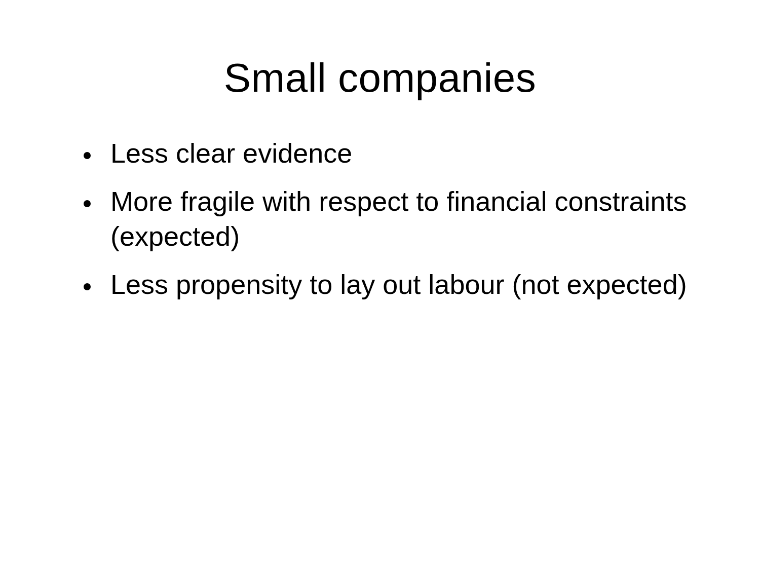Small companies
Less clear evidence
More fragile with respect to financial constraints (expected)
Less propensity to lay out labour (not expected)